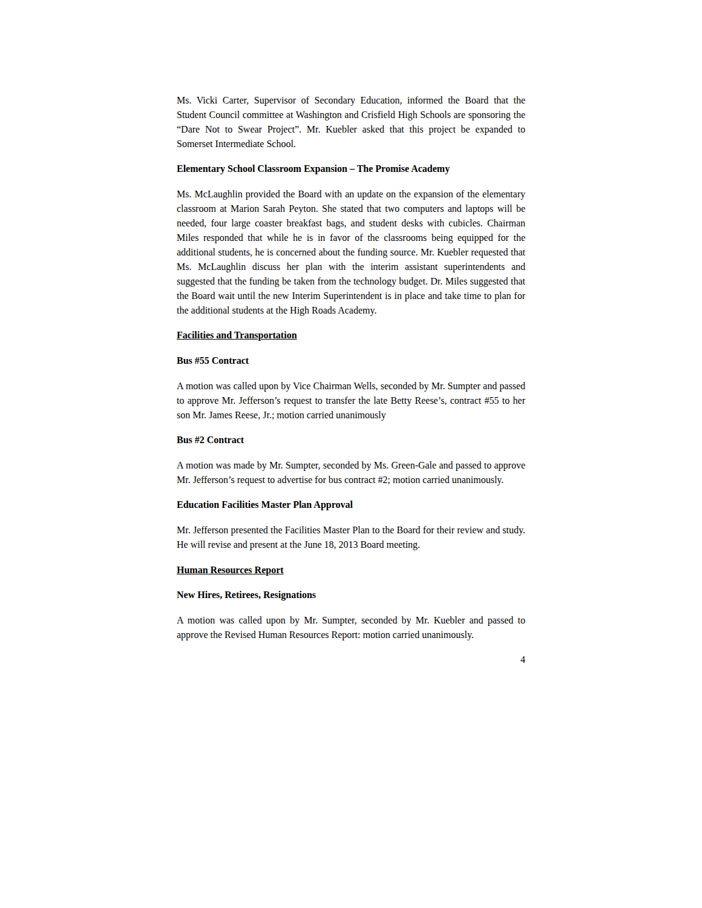Ms. Vicki Carter, Supervisor of Secondary Education, informed the Board that the Student Council committee at Washington and Crisfield High Schools are sponsoring the “Dare Not to Swear Project”. Mr. Kuebler asked that this project be expanded to Somerset Intermediate School.
Elementary School Classroom Expansion – The Promise Academy
Ms. McLaughlin provided the Board with an update on the expansion of the elementary classroom at Marion Sarah Peyton. She stated that two computers and laptops will be needed, four large coaster breakfast bags, and student desks with cubicles. Chairman Miles responded that while he is in favor of the classrooms being equipped for the additional students, he is concerned about the funding source. Mr. Kuebler requested that Ms. McLaughlin discuss her plan with the interim assistant superintendents and suggested that the funding be taken from the technology budget. Dr. Miles suggested that the Board wait until the new Interim Superintendent is in place and take time to plan for the additional students at the High Roads Academy.
Facilities and Transportation
Bus #55 Contract
A motion was called upon by Vice Chairman Wells, seconded by Mr. Sumpter and passed to approve Mr. Jefferson’s request to transfer the late Betty Reese’s, contract #55 to her son Mr. James Reese, Jr.; motion carried unanimously
Bus #2 Contract
A motion was made by Mr. Sumpter, seconded by Ms. Green-Gale and passed to approve Mr. Jefferson’s request to advertise for bus contract #2; motion carried unanimously.
Education Facilities Master Plan Approval
Mr. Jefferson presented the Facilities Master Plan to the Board for their review and study. He will revise and present at the June 18, 2013 Board meeting.
Human Resources Report
New Hires, Retirees, Resignations
A motion was called upon by Mr. Sumpter, seconded by Mr. Kuebler and passed to approve the Revised Human Resources Report: motion carried unanimously.
4